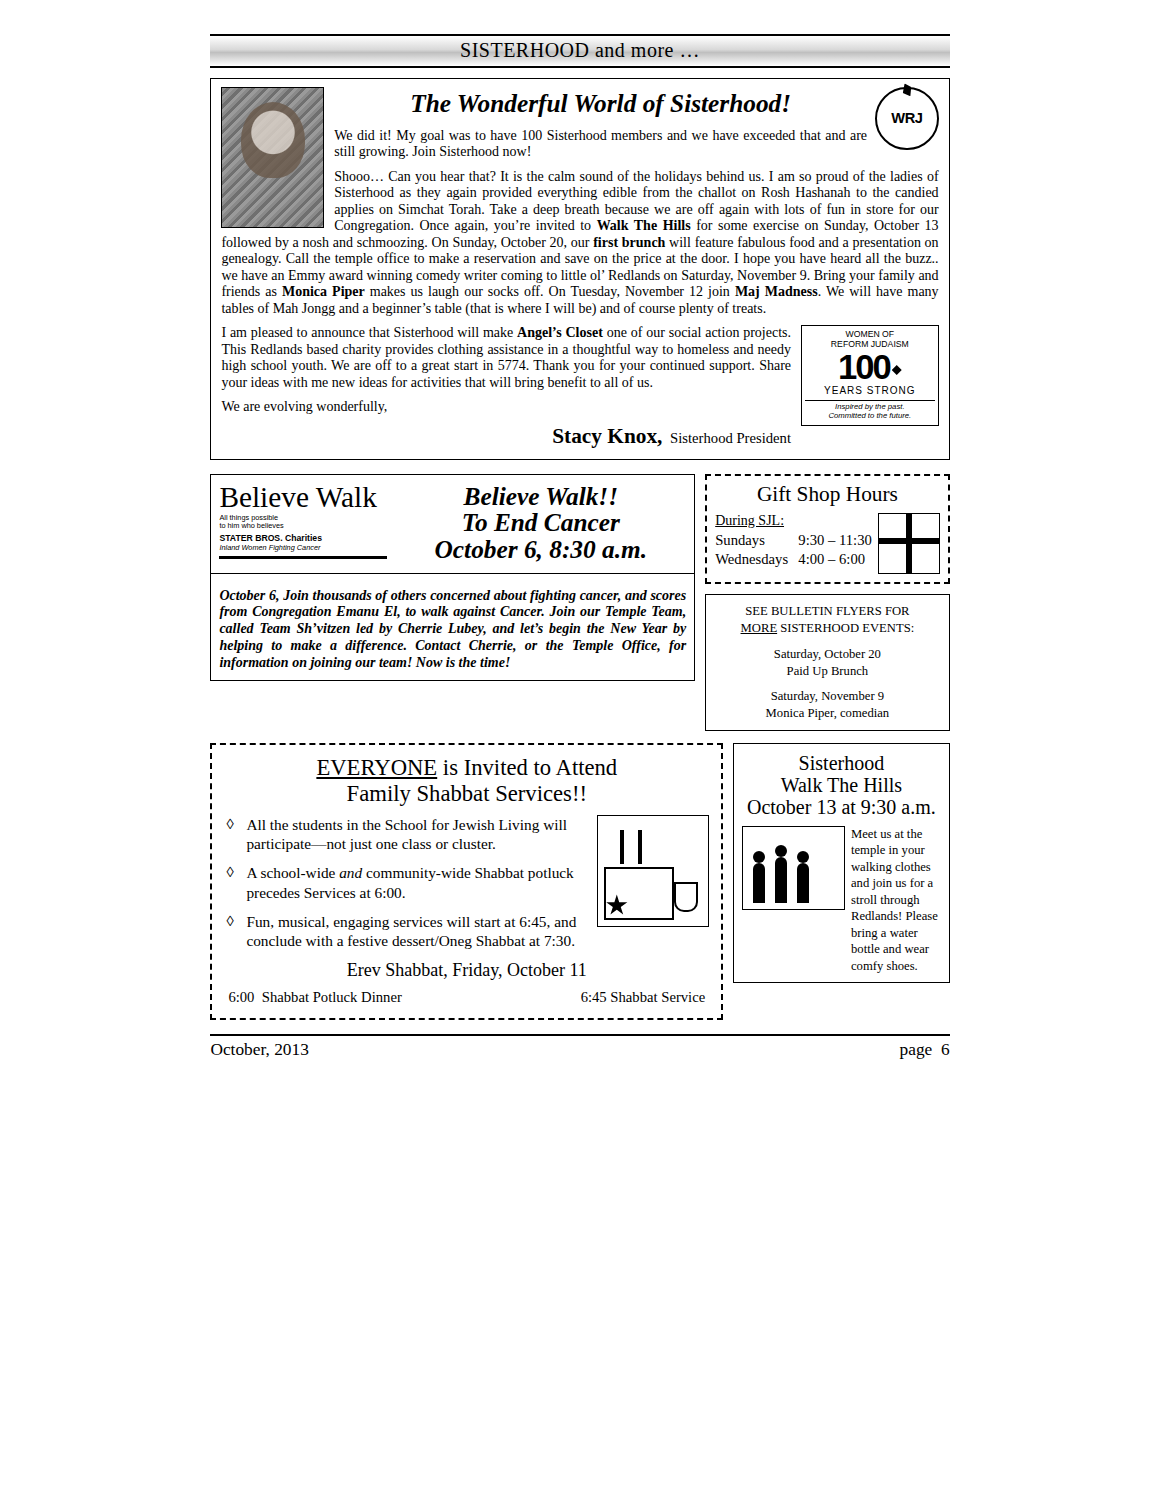SISTERHOOD and more …
WRJ
The Wonderful World of Sisterhood!
We did it! My goal was to have 100 Sisterhood members and we have exceeded that and are still growing. Join Sisterhood now!
Shooo… Can you hear that? It is the calm sound of the holidays behind us. I am so proud of the ladies of Sisterhood as they again provided everything edible from the challot on Rosh Hashanah to the candied applies on Simchat Torah. Take a deep breath because we are off again with lots of fun in store for our Congregation. Once again, you’re invited to Walk The Hills for some exercise on Sunday, October 13 followed by a nosh and schmoozing. On Sunday, October 20, our first brunch will feature fabulous food and a presentation on genealogy. Call the temple office to make a reservation and save on the price at the door. I hope you have heard all the buzz.. we have an Emmy award winning comedy writer coming to little ol’ Redlands on Saturday, November 9. Bring your family and friends as Monica Piper makes us laugh our socks off. On Tuesday, November 12 join Maj Madness. We will have many tables of Mah Jongg and a beginner’s table (that is where I will be) and of course plenty of treats.
WOMEN OF
REFORM JUDAISM
100 YEARS STRONG Inspired by the past.
Committed to the future.
I am pleased to announce that Sisterhood will make Angel’s Closet one of our social action projects. This Redlands based charity provides clothing assistance in a thoughtful way to homeless and needy high school youth. We are off to a great start in 5774. Thank you for your continued support. Share your ideas with me new ideas for activities that will bring benefit to all of us.
We are evolving wonderfully,
Stacy Knox, Sisterhood President
Believe Walk
All things possible
to him who believes
STATER BROS. Charities Inland Women Fighting Cancer
Believe Walk!!
To End Cancer
October 6, 8:30 a.m.
October 6, Join thousands of others concerned about fighting cancer, and scores from Congregation Emanu El, to walk against Cancer. Join our Temple Team, called Team Sh’vitzen led by Cherrie Lubey, and let’s begin the New Year by helping to make a difference. Contact Cherrie, or the Temple Office, for information on joining our team! Now is the time!
Gift Shop Hours
During SJL:
| Sundays | 9:30 – 11:30 |
| Wednesdays | 4:00 – 6:00 |
SEE BULLETIN FLYERS FOR
MORE SISTERHOOD EVENTS:
Saturday, October 20
Paid Up Brunch
Saturday, November 9
Monica Piper, comedian
EVERYONE is Invited to Attend
Family Shabbat Services!!
All the students in the School for Jewish Living will participate—not just one class or cluster.
A school-wide and community-wide Shabbat potluck precedes Services at 6:00.
Fun, musical, engaging services will start at 6:45, and conclude with a festive dessert/Oneg Shabbat at 7:30.
Erev Shabbat, Friday, October 11
6:00 Shabbat Potluck Dinner 6:45 Shabbat Service
Sisterhood Walk The Hills October 13 at 9:30 a.m.
Meet us at the temple in your walking clothes and join us for a stroll through Redlands! Please bring a water bottle and wear comfy shoes.
October, 2013 page 6